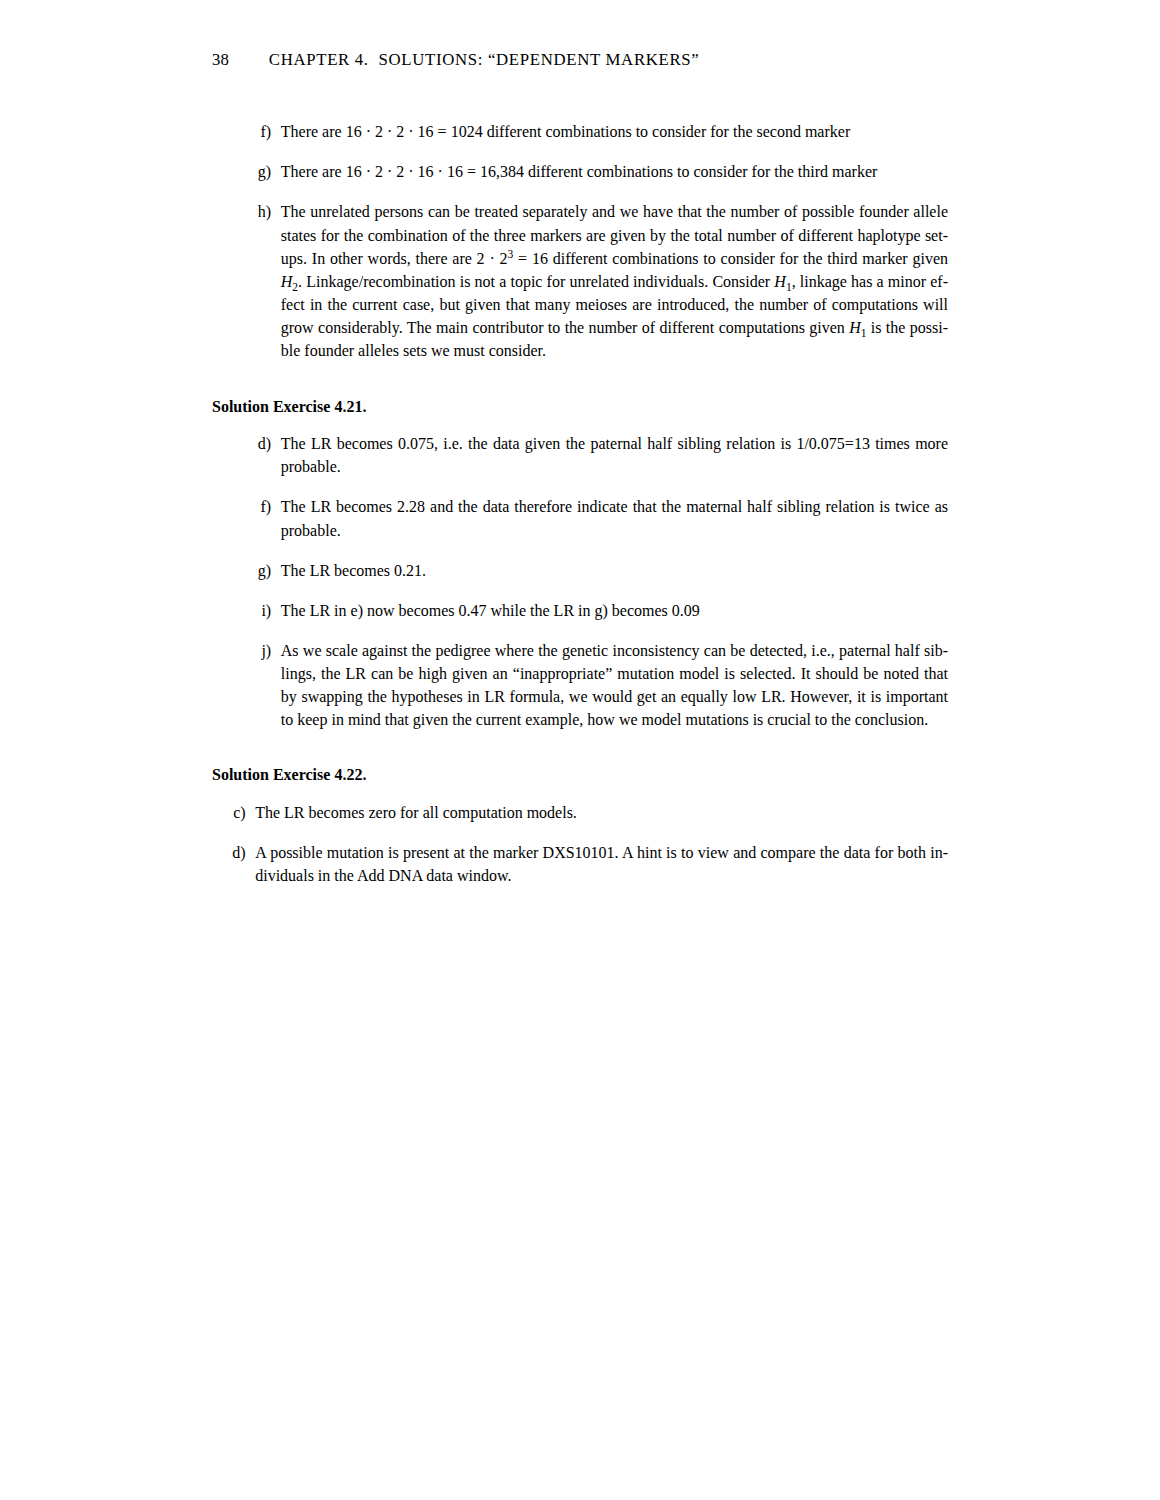38
Chapter 4. Solutions: “Dependent Markers”
f) There are 16 · 2 · 2 · 16 = 1024 different combinations to consider for the second marker
g) There are 16 · 2 · 2 · 16 · 16 = 16,384 different combinations to consider for the third marker
h) The unrelated persons can be treated separately and we have that the number of possible founder allele states for the combination of the three markers are given by the total number of different haplotype setups. In other words, there are 2 · 23 = 16 different combinations to consider for the third marker given H2. Linkage/recombination is not a topic for unrelated individuals. Consider H1, linkage has a minor effect in the current case, but given that many meioses are introduced, the number of computations will grow considerably. The main contributor to the number of different computations given H1 is the possible founder alleles sets we must consider.
Solution Exercise 4.21.
d) The LR becomes 0.075, i.e. the data given the paternal half sibling relation is 1/0.075=13 times more probable.
f) The LR becomes 2.28 and the data therefore indicate that the maternal half sibling relation is twice as probable.
g) The LR becomes 0.21.
i) The LR in e) now becomes 0.47 while the LR in g) becomes 0.09
j) As we scale against the pedigree where the genetic inconsistency can be detected, i.e., paternal half siblings, the LR can be high given an “inappropriate” mutation model is selected. It should be noted that by swapping the hypotheses in LR formula, we would get an equally low LR. However, it is important to keep in mind that given the current example, how we model mutations is crucial to the conclusion.
Solution Exercise 4.22.
c) The LR becomes zero for all computation models.
d) A possible mutation is present at the marker DXS10101. A hint is to view and compare the data for both individuals in the Add DNA data window.